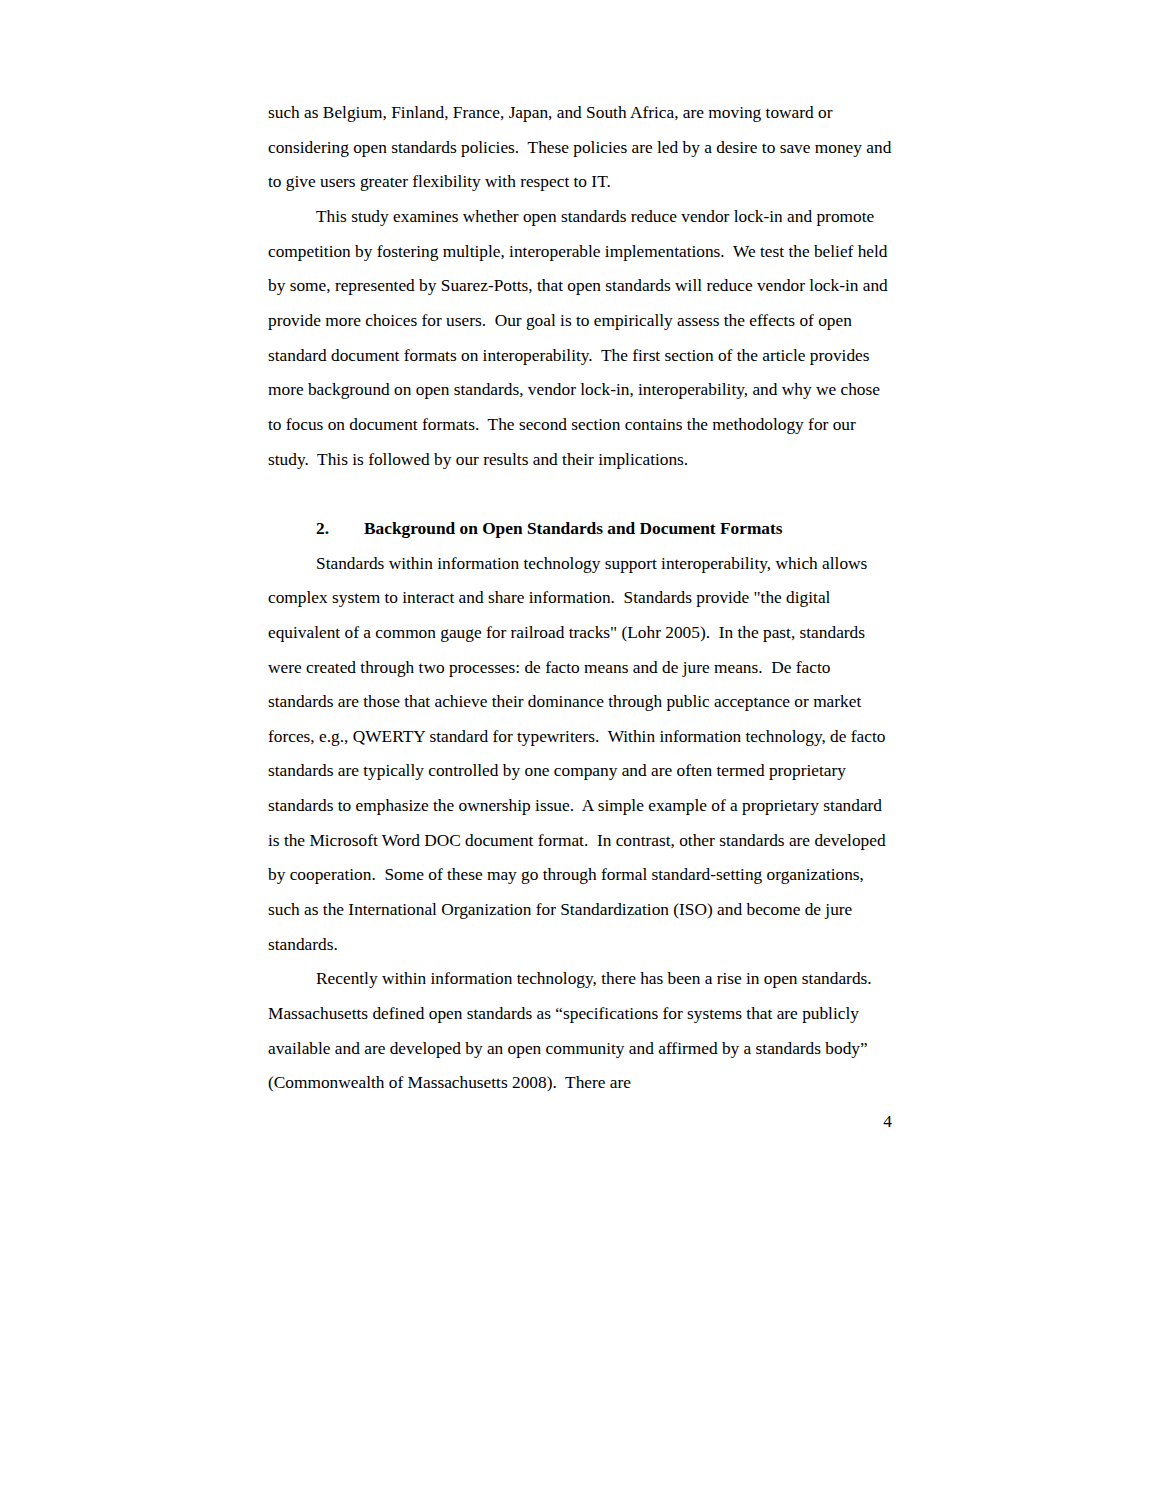such as Belgium, Finland, France, Japan, and South Africa, are moving toward or considering open standards policies. These policies are led by a desire to save money and to give users greater flexibility with respect to IT.
This study examines whether open standards reduce vendor lock-in and promote competition by fostering multiple, interoperable implementations. We test the belief held by some, represented by Suarez-Potts, that open standards will reduce vendor lock-in and provide more choices for users. Our goal is to empirically assess the effects of open standard document formats on interoperability. The first section of the article provides more background on open standards, vendor lock-in, interoperability, and why we chose to focus on document formats. The second section contains the methodology for our study. This is followed by our results and their implications.
2. Background on Open Standards and Document Formats
Standards within information technology support interoperability, which allows complex system to interact and share information. Standards provide "the digital equivalent of a common gauge for railroad tracks" (Lohr 2005). In the past, standards were created through two processes: de facto means and de jure means. De facto standards are those that achieve their dominance through public acceptance or market forces, e.g., QWERTY standard for typewriters. Within information technology, de facto standards are typically controlled by one company and are often termed proprietary standards to emphasize the ownership issue. A simple example of a proprietary standard is the Microsoft Word DOC document format. In contrast, other standards are developed by cooperation. Some of these may go through formal standard-setting organizations, such as the International Organization for Standardization (ISO) and become de jure standards.
Recently within information technology, there has been a rise in open standards. Massachusetts defined open standards as “specifications for systems that are publicly available and are developed by an open community and affirmed by a standards body” (Commonwealth of Massachusetts 2008). There are
4